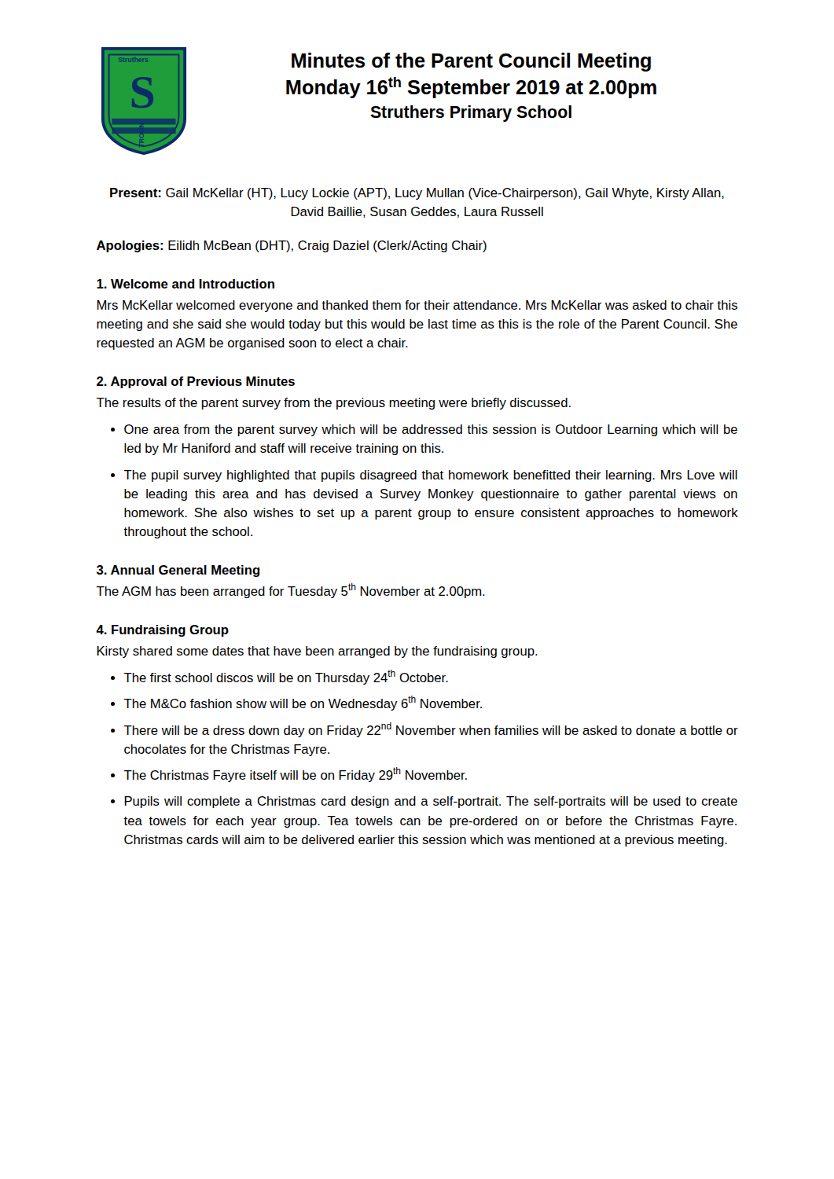Struthers TROON S
Minutes of the Parent Council Meeting
Monday 16th September 2019 at 2.00pm
Struthers Primary School
Present: Gail McKellar (HT), Lucy Lockie (APT), Lucy Mullan (Vice-Chairperson), Gail Whyte, Kirsty Allan, David Baillie, Susan Geddes, Laura Russell
Apologies: Eilidh McBean (DHT), Craig Daziel (Clerk/Acting Chair)
1. Welcome and Introduction
Mrs McKellar welcomed everyone and thanked them for their attendance. Mrs McKellar was asked to chair this meeting and she said she would today but this would be last time as this is the role of the Parent Council. She requested an AGM be organised soon to elect a chair.
2. Approval of Previous Minutes
The results of the parent survey from the previous meeting were briefly discussed.
One area from the parent survey which will be addressed this session is Outdoor Learning which will be led by Mr Haniford and staff will receive training on this.
The pupil survey highlighted that pupils disagreed that homework benefitted their learning. Mrs Love will be leading this area and has devised a Survey Monkey questionnaire to gather parental views on homework. She also wishes to set up a parent group to ensure consistent approaches to homework throughout the school.
3. Annual General Meeting
The AGM has been arranged for Tuesday 5th November at 2.00pm.
4. Fundraising Group
Kirsty shared some dates that have been arranged by the fundraising group.
The first school discos will be on Thursday 24th October.
The M&Co fashion show will be on Wednesday 6th November.
There will be a dress down day on Friday 22nd November when families will be asked to donate a bottle or chocolates for the Christmas Fayre.
The Christmas Fayre itself will be on Friday 29th November.
Pupils will complete a Christmas card design and a self-portrait. The self-portraits will be used to create tea towels for each year group. Tea towels can be pre-ordered on or before the Christmas Fayre. Christmas cards will aim to be delivered earlier this session which was mentioned at a previous meeting.